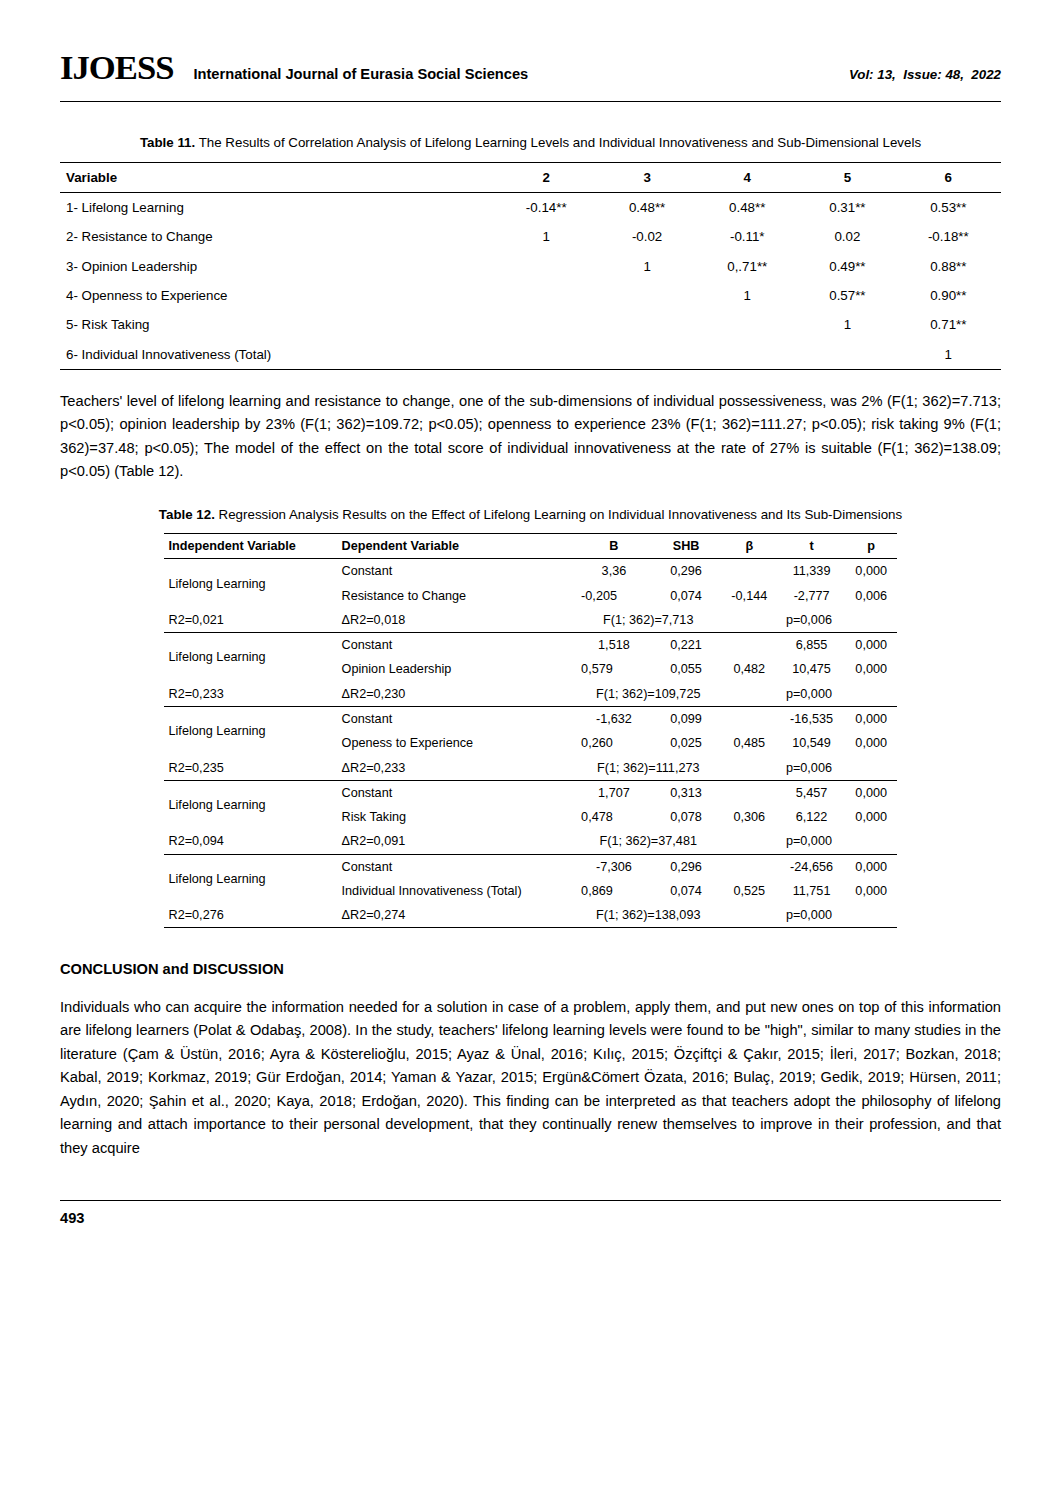IJOESS International Journal of Eurasia Social Sciences Vol: 13, Issue: 48, 2022
Table 11. The Results of Correlation Analysis of Lifelong Learning Levels and Individual Innovativeness and Sub-Dimensional Levels
| Variable | 2 | 3 | 4 | 5 | 6 |
| --- | --- | --- | --- | --- | --- |
| 1- Lifelong Learning | -0.14** | 0.48** | 0.48** | 0.31** | 0.53** |
| 2- Resistance to Change | 1 | -0.02 | -0.11* | 0.02 | -0.18** |
| 3- Opinion Leadership | | 1 | 0,.71** | 0.49** | 0.88** |
| 4- Openness to Experience | | | 1 | 0.57** | 0.90** |
| 5- Risk Taking | | | | 1 | 0.71** |
| 6- Individual Innovativeness (Total) | | | | | 1 |
Teachers' level of lifelong learning and resistance to change, one of the sub-dimensions of individual possessiveness, was 2% (F(1; 362)=7.713; p<0.05); opinion leadership by 23% (F(1; 362)=109.72; p<0.05); openness to experience 23% (F(1; 362)=111.27; p<0.05); risk taking 9% (F(1; 362)=37.48; p<0.05); The model of the effect on the total score of individual innovativeness at the rate of 27% is suitable (F(1; 362)=138.09; p<0.05) (Table 12).
Table 12. Regression Analysis Results on the Effect of Lifelong Learning on Individual Innovativeness and Its Sub-Dimensions
| Independent Variable | Dependent Variable | B | SHB | β | t | p |
| --- | --- | --- | --- | --- | --- | --- |
| Lifelong Learning | Constant | 3,36 | 0,296 | | 11,339 | 0,000 |
| Resistance to Change | -0,205 | 0,074 | -0,144 | -2,777 | 0,006 |
| R2=0,021 | ΔR2=0,018 | F(1; 362)=7,713 | p=0,006 |
| Lifelong Learning | Constant | 1,518 | 0,221 | | 6,855 | 0,000 |
| Opinion Leadership | 0,579 | 0,055 | 0,482 | 10,475 | 0,000 |
| R2=0,233 | ΔR2=0,230 | F(1; 362)=109,725 | p=0,000 |
| Lifelong Learning | Constant | -1,632 | 0,099 | | -16,535 | 0,000 |
| Openess to Experience | 0,260 | 0,025 | 0,485 | 10,549 | 0,000 |
| R2=0,235 | ΔR2=0,233 | F(1; 362)=111,273 | p=0,006 |
| Lifelong Learning | Constant | 1,707 | 0,313 | | 5,457 | 0,000 |
| Risk Taking | 0,478 | 0,078 | 0,306 | 6,122 | 0,000 |
| R2=0,094 | ΔR2=0,091 | F(1; 362)=37,481 | p=0,000 |
| Lifelong Learning | Constant | -7,306 | 0,296 | | -24,656 | 0,000 |
| Individual Innovativeness (Total) | 0,869 | 0,074 | 0,525 | 11,751 | 0,000 |
| R2=0,276 | ΔR2=0,274 | F(1; 362)=138,093 | p=0,000 |
CONCLUSION and DISCUSSION
Individuals who can acquire the information needed for a solution in case of a problem, apply them, and put new ones on top of this information are lifelong learners (Polat & Odabaş, 2008). In the study, teachers' lifelong learning levels were found to be "high", similar to many studies in the literature (Çam & Üstün, 2016; Ayra & Kösterelioğlu, 2015; Ayaz & Ünal, 2016; Kılıç, 2015; Özçiftçi & Çakır, 2015; İleri, 2017; Bozkan, 2018; Kabal, 2019; Korkmaz, 2019; Gür Erdoğan, 2014; Yaman & Yazar, 2015; Ergün&Cömert Özata, 2016; Bulaç, 2019; Gedik, 2019; Hürsen, 2011; Aydın, 2020; Şahin et al., 2020; Kaya, 2018; Erdoğan, 2020). This finding can be interpreted as that teachers adopt the philosophy of lifelong learning and attach importance to their personal development, that they continually renew themselves to improve in their profession, and that they acquire
493